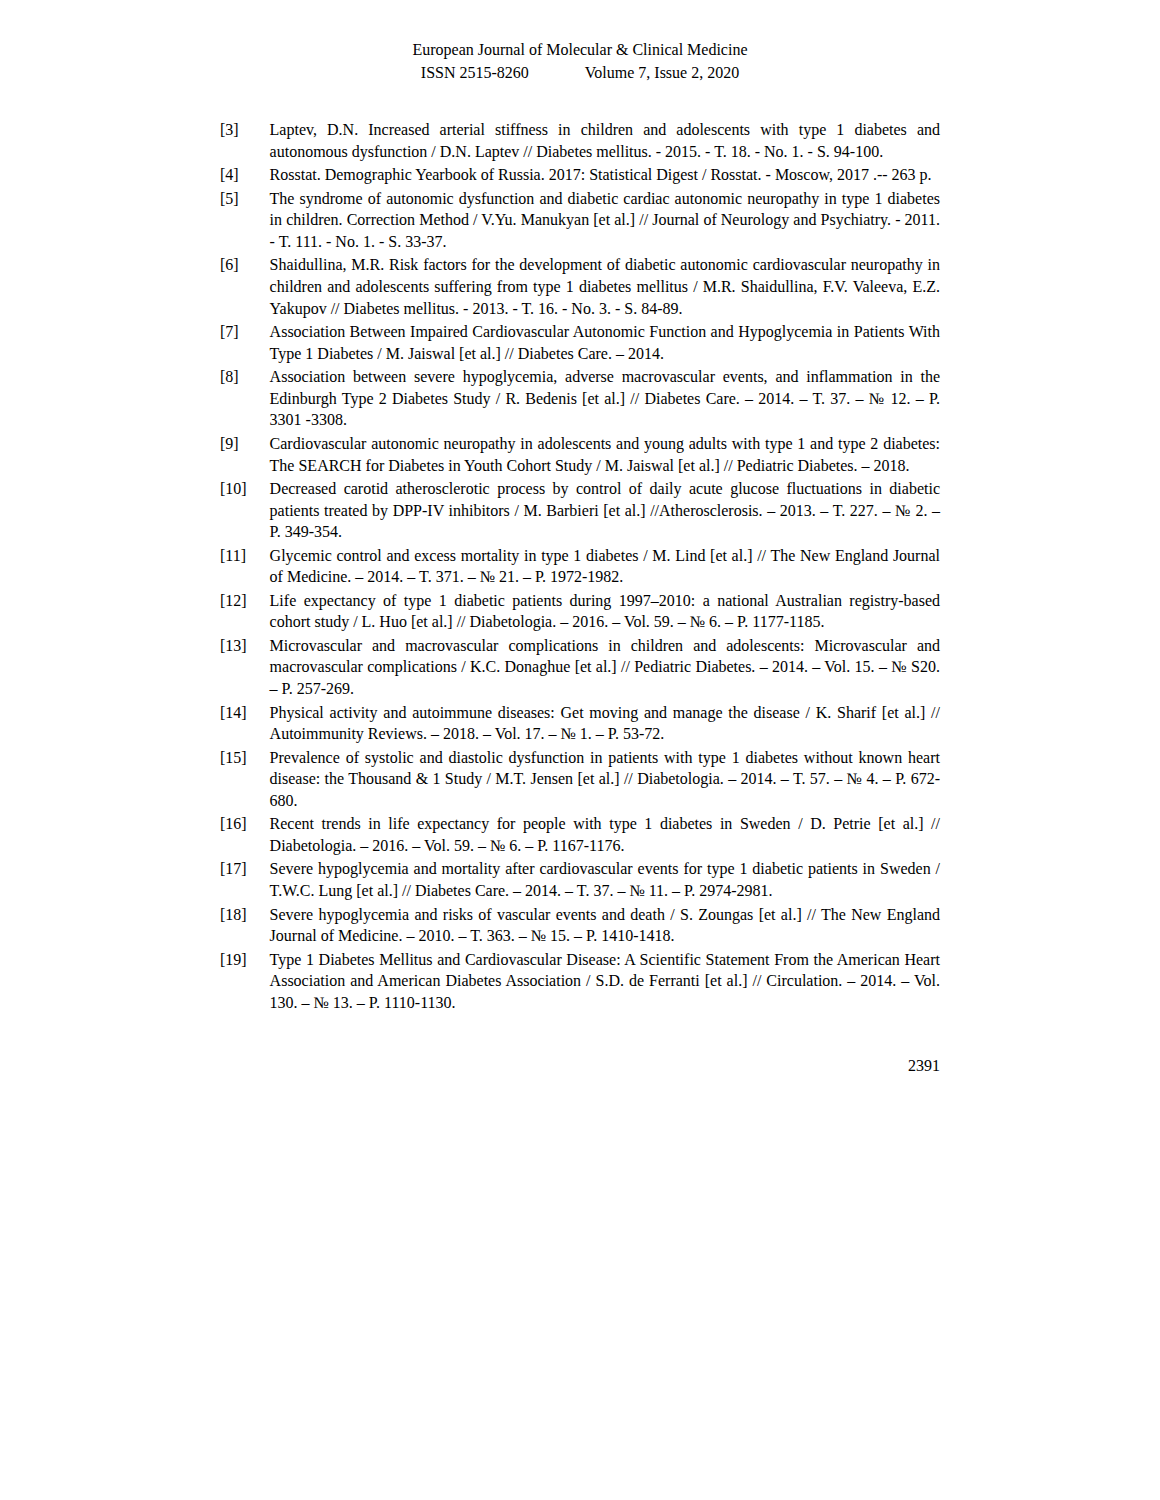European Journal of Molecular & Clinical Medicine ISSN 2515-8260 Volume 7, Issue 2, 2020
[3] Laptev, D.N. Increased arterial stiffness in children and adolescents with type 1 diabetes and autonomous dysfunction / D.N. Laptev // Diabetes mellitus. - 2015. - T. 18. - No. 1. - S. 94-100.
[4] Rosstat. Demographic Yearbook of Russia. 2017: Statistical Digest / Rosstat. - Moscow, 2017 .-- 263 p.
[5] The syndrome of autonomic dysfunction and diabetic cardiac autonomic neuropathy in type 1 diabetes in children. Correction Method / V.Yu. Manukyan [et al.] // Journal of Neurology and Psychiatry. - 2011. - T. 111. - No. 1. - S. 33-37.
[6] Shaidullina, M.R. Risk factors for the development of diabetic autonomic cardiovascular neuropathy in children and adolescents suffering from type 1 diabetes mellitus / M.R. Shaidullina, F.V. Valeeva, E.Z. Yakupov // Diabetes mellitus. - 2013. - T. 16. - No. 3. - S. 84-89.
[7] Association Between Impaired Cardiovascular Autonomic Function and Hypoglycemia in Patients With Type 1 Diabetes / M. Jaiswal [et al.] // Diabetes Care. – 2014.
[8] Association between severe hypoglycemia, adverse macrovascular events, and inflammation in the Edinburgh Type 2 Diabetes Study / R. Bedenis [et al.] // Diabetes Care. – 2014. – T. 37. – № 12. – P. 3301 -3308.
[9] Cardiovascular autonomic neuropathy in adolescents and young adults with type 1 and type 2 diabetes: The SEARCH for Diabetes in Youth Cohort Study / M. Jaiswal [et al.] // Pediatric Diabetes. – 2018.
[10] Decreased carotid atherosclerotic process by control of daily acute glucose fluctuations in diabetic patients treated by DPP-IV inhibitors / M. Barbieri [et al.] //Atherosclerosis. – 2013. – T. 227. – № 2. – P. 349-354.
[11] Glycemic control and excess mortality in type 1 diabetes / M. Lind [et al.] // The New England Journal of Medicine. – 2014. – T. 371. – № 21. – P. 1972-1982.
[12] Life expectancy of type 1 diabetic patients during 1997–2010: a national Australian registry-based cohort study / L. Huo [et al.] // Diabetologia. – 2016. – Vol. 59. – № 6. – P. 1177-1185.
[13] Microvascular and macrovascular complications in children and adolescents: Microvascular and macrovascular complications / K.C. Donaghue [et al.] // Pediatric Diabetes. – 2014. – Vol. 15. – № S20. – P. 257-269.
[14] Physical activity and autoimmune diseases: Get moving and manage the disease / K. Sharif [et al.] // Autoimmunity Reviews. – 2018. – Vol. 17. – № 1. – P. 53-72.
[15] Prevalence of systolic and diastolic dysfunction in patients with type 1 diabetes without known heart disease: the Thousand & 1 Study / M.T. Jensen [et al.] // Diabetologia. – 2014. – T. 57. – № 4. – P. 672-680.
[16] Recent trends in life expectancy for people with type 1 diabetes in Sweden / D. Petrie [et al.] // Diabetologia. – 2016. – Vol. 59. – № 6. – P. 1167-1176.
[17] Severe hypoglycemia and mortality after cardiovascular events for type 1 diabetic patients in Sweden / T.W.C. Lung [et al.] // Diabetes Care. – 2014. – T. 37. – № 11. – P. 2974-2981.
[18] Severe hypoglycemia and risks of vascular events and death / S. Zoungas [et al.] // The New England Journal of Medicine. – 2010. – T. 363. – № 15. – P. 1410-1418.
[19] Type 1 Diabetes Mellitus and Cardiovascular Disease: A Scientific Statement From the American Heart Association and American Diabetes Association / S.D. de Ferranti [et al.] // Circulation. – 2014. – Vol. 130. – № 13. – P. 1110-1130.
2391